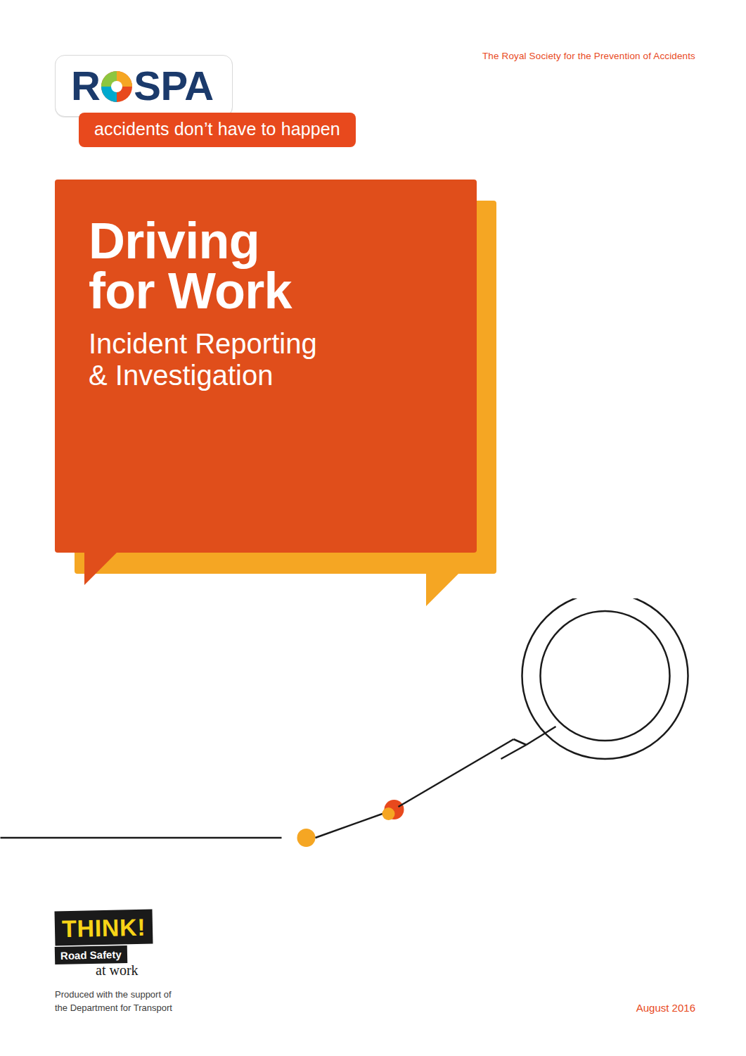The Royal Society for the Prevention of Accidents
R SPA
accidents don’t have to happen
Driving
for Work
Incident Reporting
& Investigation
THINK!
Road Safety
at work
Produced with the support of
the Department for Transport
August 2016